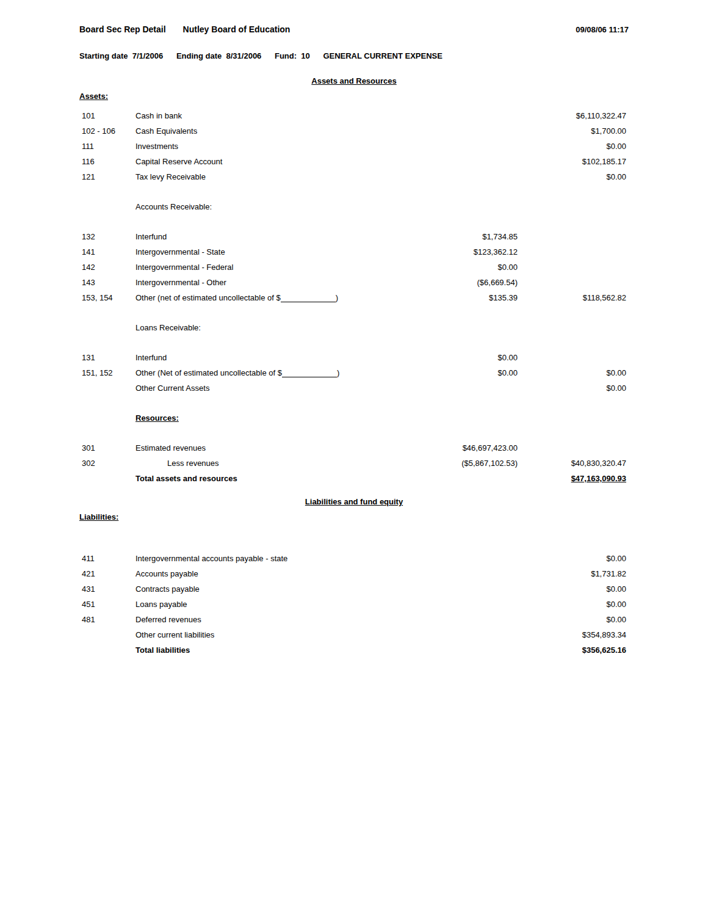Board Sec Rep DetailNutley Board of Education
09/08/06 11:17
Starting date 7/1/2006 Ending date 8/31/2006 Fund: 10 GENERAL CURRENT EXPENSE
Assets and Resources
Assets:
| 101 | Cash in bank | | $6,110,322.47 |
| 102 - 106 | Cash Equivalents | | $1,700.00 |
| 111 | Investments | | $0.00 |
| 116 | Capital Reserve Account | | $102,185.17 |
| 121 | Tax levy Receivable | | $0.00 |
| | Accounts Receivable: | | |
| 132 | Interfund | $1,734.85 | |
| 141 | Intergovernmental - State | $123,362.12 | |
| 142 | Intergovernmental - Federal | $0.00 | |
| 143 | Intergovernmental - Other | ($6,669.54) | |
| 153, 154 | Other (net of estimated uncollectable of $ ) | $135.39 | $118,562.82 |
| | Loans Receivable: | | |
| 131 | Interfund | $0.00 | |
| 151, 152 | Other (Net of estimated uncollectable of $ ) | $0.00 | $0.00 |
| | Other Current Assets | | $0.00 |
| | Resources: | | |
| 301 | Estimated revenues | $46,697,423.00 | |
| 302 | Less revenues | ($5,867,102.53) | $40,830,320.47 |
| | Total assets and resources | | $47,163,090.93 |
Liabilities and fund equity
Liabilities:
| 411 | Intergovernmental accounts payable - state | | $0.00 |
| 421 | Accounts payable | | $1,731.82 |
| 431 | Contracts payable | | $0.00 |
| 451 | Loans payable | | $0.00 |
| 481 | Deferred revenues | | $0.00 |
| | Other current liabilities | | $354,893.34 |
| | Total liabilities | | $356,625.16 |